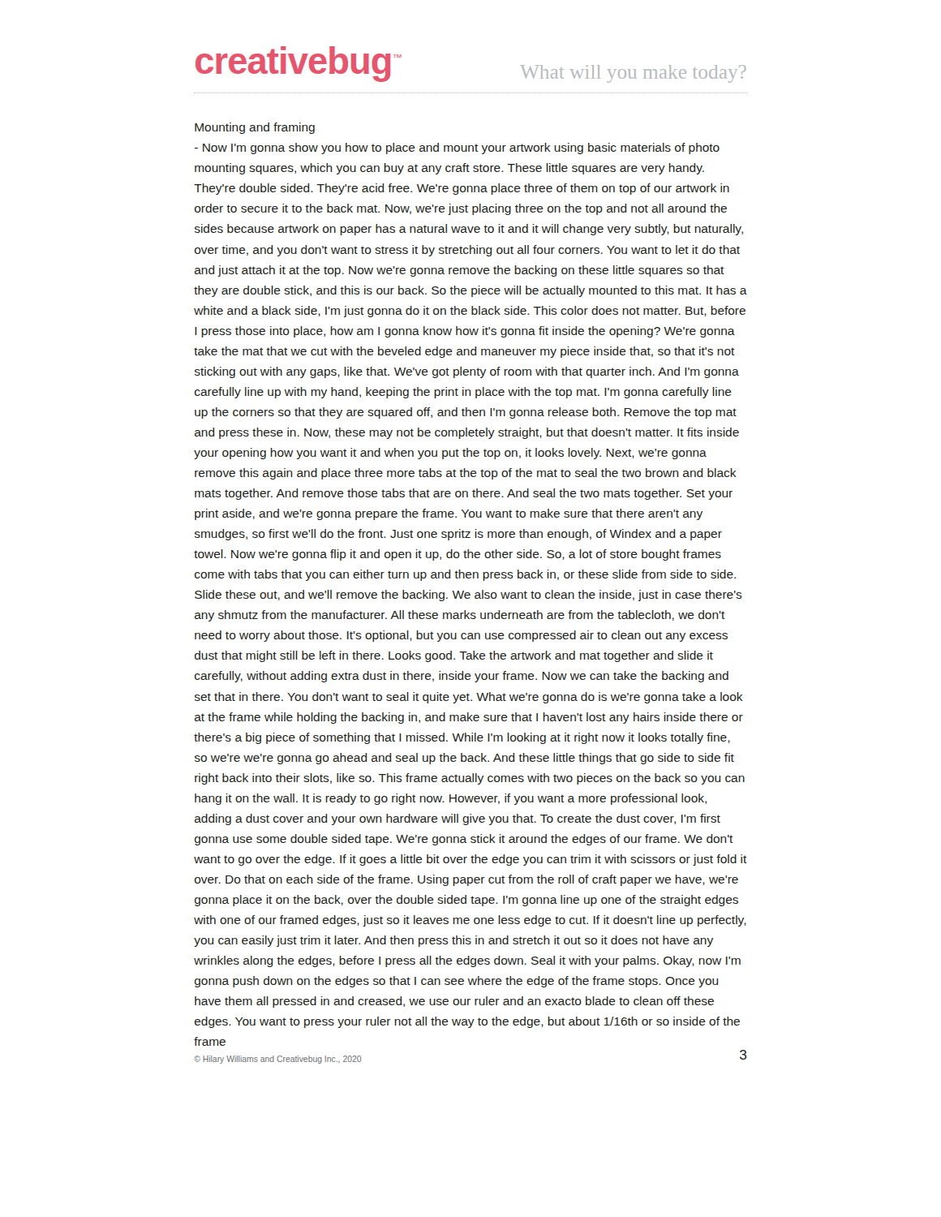creativebug™
What will you make today?
Mounting and framing
- Now I'm gonna show you how to place and mount your artwork using basic materials of photo mounting squares, which you can buy at any craft store. These little squares are very handy. They're double sided. They're acid free. We're gonna place three of them on top of our artwork in order to secure it to the back mat. Now, we're just placing three on the top and not all around the sides because artwork on paper has a natural wave to it and it will change very subtly, but naturally, over time, and you don't want to stress it by stretching out all four corners. You want to let it do that and just attach it at the top. Now we're gonna remove the backing on these little squares so that they are double stick, and this is our back. So the piece will be actually mounted to this mat. It has a white and a black side, I'm just gonna do it on the black side. This color does not matter. But, before I press those into place, how am I gonna know how it's gonna fit inside the opening? We're gonna take the mat that we cut with the beveled edge and maneuver my piece inside that, so that it's not sticking out with any gaps, like that. We've got plenty of room with that quarter inch. And I'm gonna carefully line up with my hand, keeping the print in place with the top mat. I'm gonna carefully line up the corners so that they are squared off, and then I'm gonna release both. Remove the top mat and press these in. Now, these may not be completely straight, but that doesn't matter. It fits inside your opening how you want it and when you put the top on, it looks lovely. Next, we're gonna remove this again and place three more tabs at the top of the mat to seal the two brown and black mats together. And remove those tabs that are on there. And seal the two mats together. Set your print aside, and we're gonna prepare the frame. You want to make sure that there aren't any smudges, so first we'll do the front. Just one spritz is more than enough, of Windex and a paper towel. Now we're gonna flip it and open it up, do the other side. So, a lot of store bought frames come with tabs that you can either turn up and then press back in, or these slide from side to side. Slide these out, and we'll remove the backing. We also want to clean the inside, just in case there's any shmutz from the manufacturer. All these marks underneath are from the tablecloth, we don't need to worry about those. It's optional, but you can use compressed air to clean out any excess dust that might still be left in there. Looks good. Take the artwork and mat together and slide it carefully, without adding extra dust in there, inside your frame. Now we can take the backing and set that in there. You don't want to seal it quite yet. What we're gonna do is we're gonna take a look at the frame while holding the backing in, and make sure that I haven't lost any hairs inside there or there's a big piece of something that I missed. While I'm looking at it right now it looks totally fine, so we're we're gonna go ahead and seal up the back. And these little things that go side to side fit right back into their slots, like so. This frame actually comes with two pieces on the back so you can hang it on the wall. It is ready to go right now. However, if you want a more professional look, adding a dust cover and your own hardware will give you that. To create the dust cover, I'm first gonna use some double sided tape. We're gonna stick it around the edges of our frame. We don't want to go over the edge. If it goes a little bit over the edge you can trim it with scissors or just fold it over. Do that on each side of the frame. Using paper cut from the roll of craft paper we have, we're gonna place it on the back, over the double sided tape. I'm gonna line up one of the straight edges with one of our framed edges, just so it leaves me one less edge to cut. If it doesn't line up perfectly, you can easily just trim it later. And then press this in and stretch it out so it does not have any wrinkles along the edges, before I press all the edges down. Seal it with your palms. Okay, now I'm gonna push down on the edges so that I can see where the edge of the frame stops. Once you have them all pressed in and creased, we use our ruler and an exacto blade to clean off these edges. You want to press your ruler not all the way to the edge, but about 1/16th or so inside of the frame
© Hilary Williams and Creativebug Inc., 2020 3